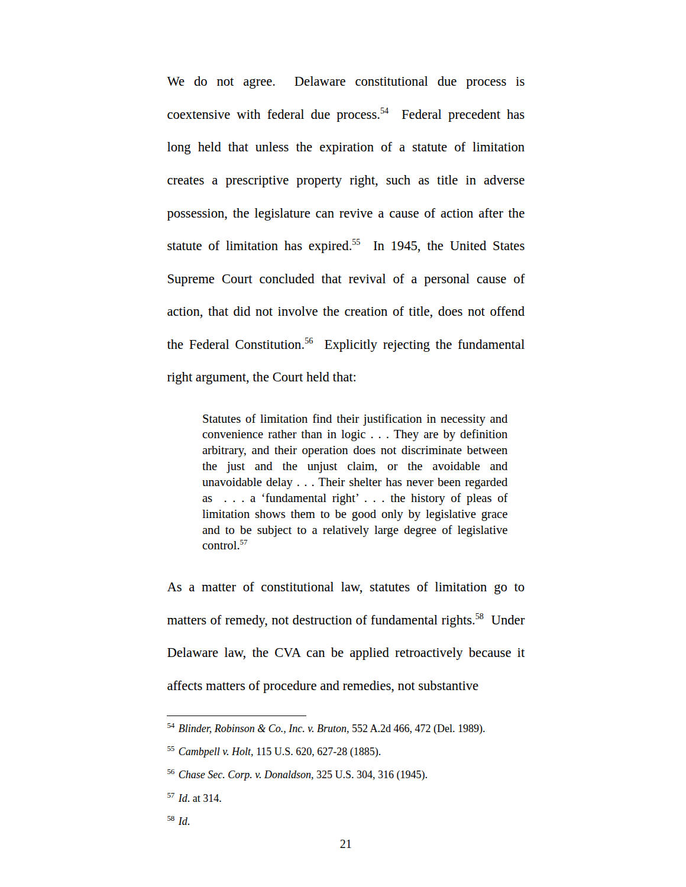We do not agree. Delaware constitutional due process is coextensive with federal due process.54 Federal precedent has long held that unless the expiration of a statute of limitation creates a prescriptive property right, such as title in adverse possession, the legislature can revive a cause of action after the statute of limitation has expired.55 In 1945, the United States Supreme Court concluded that revival of a personal cause of action, that did not involve the creation of title, does not offend the Federal Constitution.56 Explicitly rejecting the fundamental right argument, the Court held that:
Statutes of limitation find their justification in necessity and convenience rather than in logic . . . They are by definition arbitrary, and their operation does not discriminate between the just and the unjust claim, or the avoidable and unavoidable delay . . . Their shelter has never been regarded as . . . a ‘fundamental right’ . . . the history of pleas of limitation shows them to be good only by legislative grace and to be subject to a relatively large degree of legislative control.57
As a matter of constitutional law, statutes of limitation go to matters of remedy, not destruction of fundamental rights.58 Under Delaware law, the CVA can be applied retroactively because it affects matters of procedure and remedies, not substantive
54 Blinder, Robinson & Co., Inc. v. Bruton, 552 A.2d 466, 472 (Del. 1989).
55 Cambpell v. Holt, 115 U.S. 620, 627-28 (1885).
56 Chase Sec. Corp. v. Donaldson, 325 U.S. 304, 316 (1945).
57 Id. at 314.
58 Id.
21